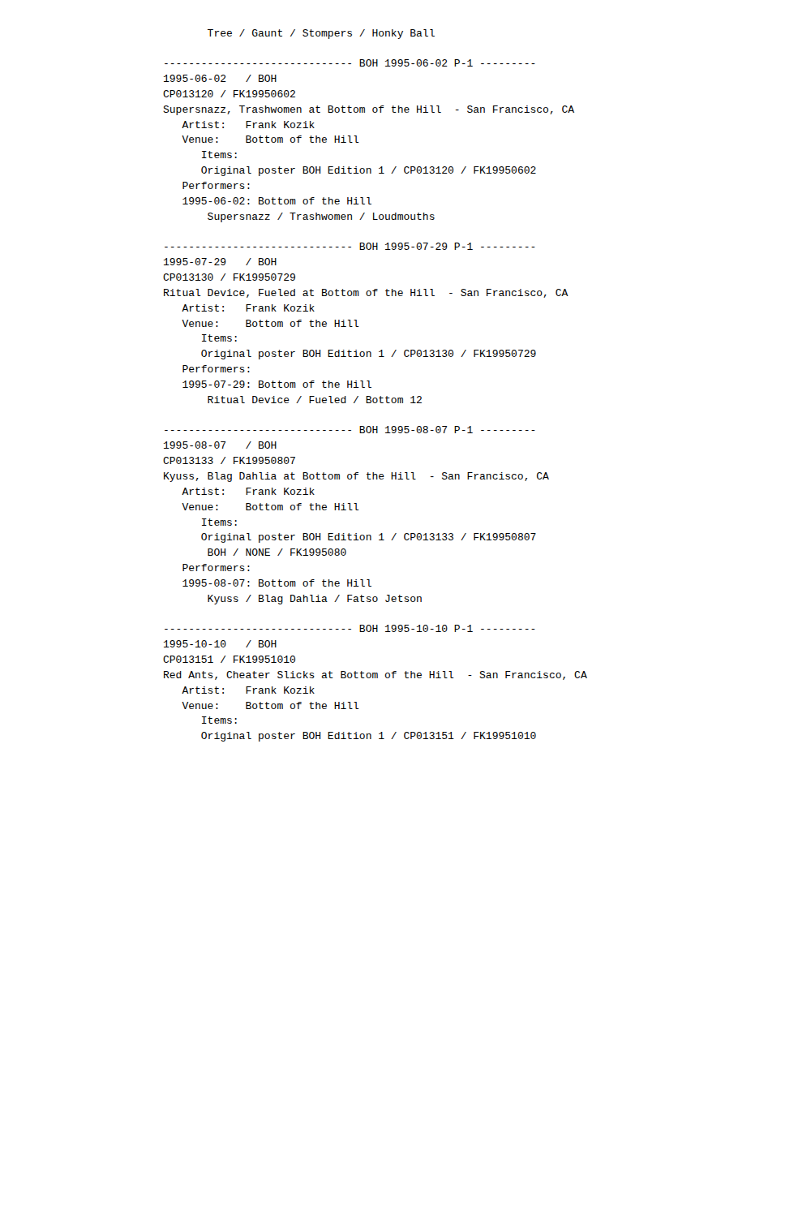Tree / Gaunt / Stompers / Honky Ball

------------------------------ BOH 1995-06-02 P-1 ---------
1995-06-02   / BOH 
CP013120 / FK19950602
Supersnazz, Trashwomen at Bottom of the Hill  - San Francisco, CA
   Artist:   Frank Kozik
   Venue:    Bottom of the Hill
      Items:
      Original poster BOH Edition 1 / CP013120 / FK19950602
   Performers:
   1995-06-02: Bottom of the Hill
       Supersnazz / Trashwomen / Loudmouths

------------------------------ BOH 1995-07-29 P-1 ---------
1995-07-29   / BOH 
CP013130 / FK19950729
Ritual Device, Fueled at Bottom of the Hill  - San Francisco, CA
   Artist:   Frank Kozik
   Venue:    Bottom of the Hill
      Items:
      Original poster BOH Edition 1 / CP013130 / FK19950729
   Performers:
   1995-07-29: Bottom of the Hill
       Ritual Device / Fueled / Bottom 12

------------------------------ BOH 1995-08-07 P-1 ---------
1995-08-07   / BOH 
CP013133 / FK19950807
Kyuss, Blag Dahlia at Bottom of the Hill  - San Francisco, CA
   Artist:   Frank Kozik
   Venue:    Bottom of the Hill
      Items:
      Original poster BOH Edition 1 / CP013133 / FK19950807
       BOH / NONE / FK1995080
   Performers:
   1995-08-07: Bottom of the Hill
       Kyuss / Blag Dahlia / Fatso Jetson

------------------------------ BOH 1995-10-10 P-1 ---------
1995-10-10   / BOH 
CP013151 / FK19951010
Red Ants, Cheater Slicks at Bottom of the Hill  - San Francisco, CA
   Artist:   Frank Kozik
   Venue:    Bottom of the Hill
      Items:
      Original poster BOH Edition 1 / CP013151 / FK19951010